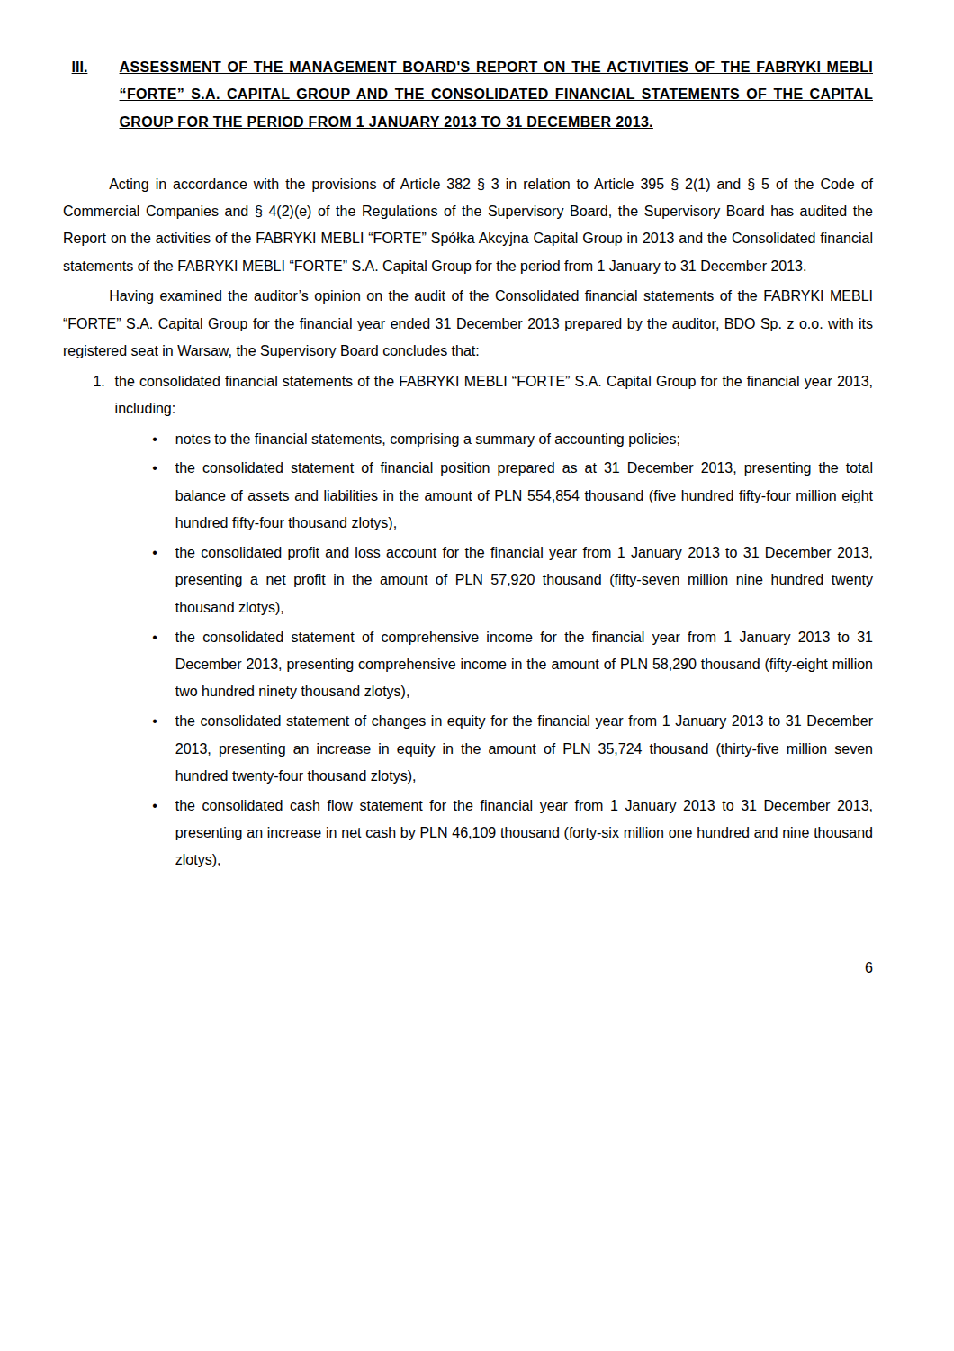III. ASSESSMENT OF THE MANAGEMENT BOARD'S REPORT ON THE ACTIVITIES OF THE FABRYKI MEBLI “FORTE” S.A. CAPITAL GROUP AND THE CONSOLIDATED FINANCIAL STATEMENTS OF THE CAPITAL GROUP FOR THE PERIOD FROM 1 JANUARY 2013 TO 31 DECEMBER 2013.
Acting in accordance with the provisions of Article 382 § 3 in relation to Article 395 § 2(1) and § 5 of the Code of Commercial Companies and § 4(2)(e) of the Regulations of the Supervisory Board, the Supervisory Board has audited the Report on the activities of the FABRYKI MEBLI “FORTE” Spółka Akcyjna Capital Group in 2013 and the Consolidated financial statements of the FABRYKI MEBLI “FORTE” S.A. Capital Group for the period from 1 January to 31 December 2013.
Having examined the auditor’s opinion on the audit of the Consolidated financial statements of the FABRYKI MEBLI “FORTE” S.A. Capital Group for the financial year ended 31 December 2013 prepared by the auditor, BDO Sp. z o.o. with its registered seat in Warsaw, the Supervisory Board concludes that:
the consolidated financial statements of the FABRYKI MEBLI “FORTE” S.A. Capital Group for the financial year 2013, including:
notes to the financial statements, comprising a summary of accounting policies;
the consolidated statement of financial position prepared as at 31 December 2013, presenting the total balance of assets and liabilities in the amount of PLN 554,854 thousand (five hundred fifty-four million eight hundred fifty-four thousand zlotys),
the consolidated profit and loss account for the financial year from 1 January 2013 to 31 December 2013, presenting a net profit in the amount of PLN 57,920 thousand (fifty-seven million nine hundred twenty thousand zlotys),
the consolidated statement of comprehensive income for the financial year from 1 January 2013 to 31 December 2013, presenting comprehensive income in the amount of PLN 58,290 thousand (fifty-eight million two hundred ninety thousand zlotys),
the consolidated statement of changes in equity for the financial year from 1 January 2013 to 31 December 2013, presenting an increase in equity in the amount of PLN 35,724 thousand (thirty-five million seven hundred twenty-four thousand zlotys),
the consolidated cash flow statement for the financial year from 1 January 2013 to 31 December 2013, presenting an increase in net cash by PLN 46,109 thousand (forty-six million one hundred and nine thousand zlotys),
6